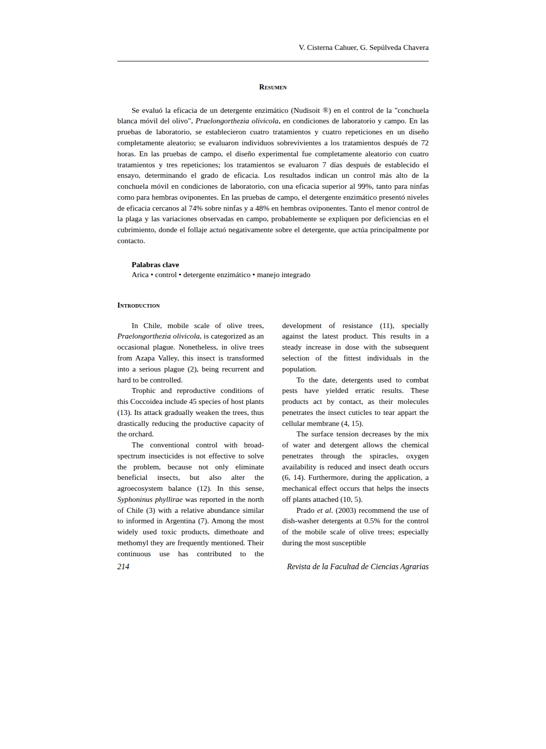V. Cisterna Cahuer, G. Sepúlveda Chavera
Resumen
Se evaluó la eficacia de un detergente enzimático (Nudisoit ®) en el control de la "conchuela blanca móvil del olivo", Praelongorthezia olivicola, en condiciones de laboratorio y campo. En las pruebas de laboratorio, se establecieron cuatro tratamientos y cuatro repeticiones en un diseño completamente aleatorio; se evaluaron individuos sobrevivientes a los tratamientos después de 72 horas. En las pruebas de campo, el diseño experimental fue completamente aleatorio con cuatro tratamientos y tres repeticiones; los tratamientos se evaluaron 7 días después de establecido el ensayo, determinando el grado de eficacia. Los resultados indican un control más alto de la conchuela móvil en condiciones de laboratorio, con una eficacia superior al 99%, tanto para ninfas como para hembras oviponentes. En las pruebas de campo, el detergente enzimático presentó niveles de eficacia cercanos al 74% sobre ninfas y a 48% en hembras oviponentes. Tanto el menor control de la plaga y las variaciones observadas en campo, probablemente se expliquen por deficiencias en el cubrimiento, donde el follaje actuó negativamente sobre el detergente, que actúa principalmente por contacto.
Palabras clave
Arica • control • detergente enzimático • manejo integrado
Introduction
In Chile, mobile scale of olive trees, Praelongorthezia olivicola, is categorized as an occasional plague. Nonetheless, in olive trees from Azapa Valley, this insect is transformed into a serious plague (2), being recurrent and hard to be controlled.
Trophic and reproductive conditions of this Coccoidea include 45 species of host plants (13). Its attack gradually weaken the trees, thus drastically reducing the productive capacity of the orchard.
The conventional control with broad-spectrum insecticides is not effective to solve the problem, because not only eliminate beneficial insects, but also alter the agroecosystem balance (12). In this sense, Syphoninus phyllirae was reported in the north of Chile (3) with a relative abundance similar to informed in Argentina (7). Among the most widely used toxic products, dimethoate and methomyl they are frequently mentioned. Their continuous use has contributed to the development of resistance (11), specially against the latest product. This results in a steady increase in dose with the subsequent selection of the fittest individuals in the population.
To the date, detergents used to combat pests have yielded erratic results. These products act by contact, as their molecules penetrates the insect cuticles to tear appart the cellular membrane (4, 15).
The surface tension decreases by the mix of water and detergent allows the chemical penetrates through the spiracles, oxygen availability is reduced and insect death occurs (6, 14). Furthermore, during the application, a mechanical effect occurs that helps the insects off plants attached (10, 5).
Prado et al. (2003) recommend the use of dish-washer detergents at 0.5% for the control of the mobile scale of olive trees; especially during the most susceptible
214 Revista de la Facultad de Ciencias Agrarias